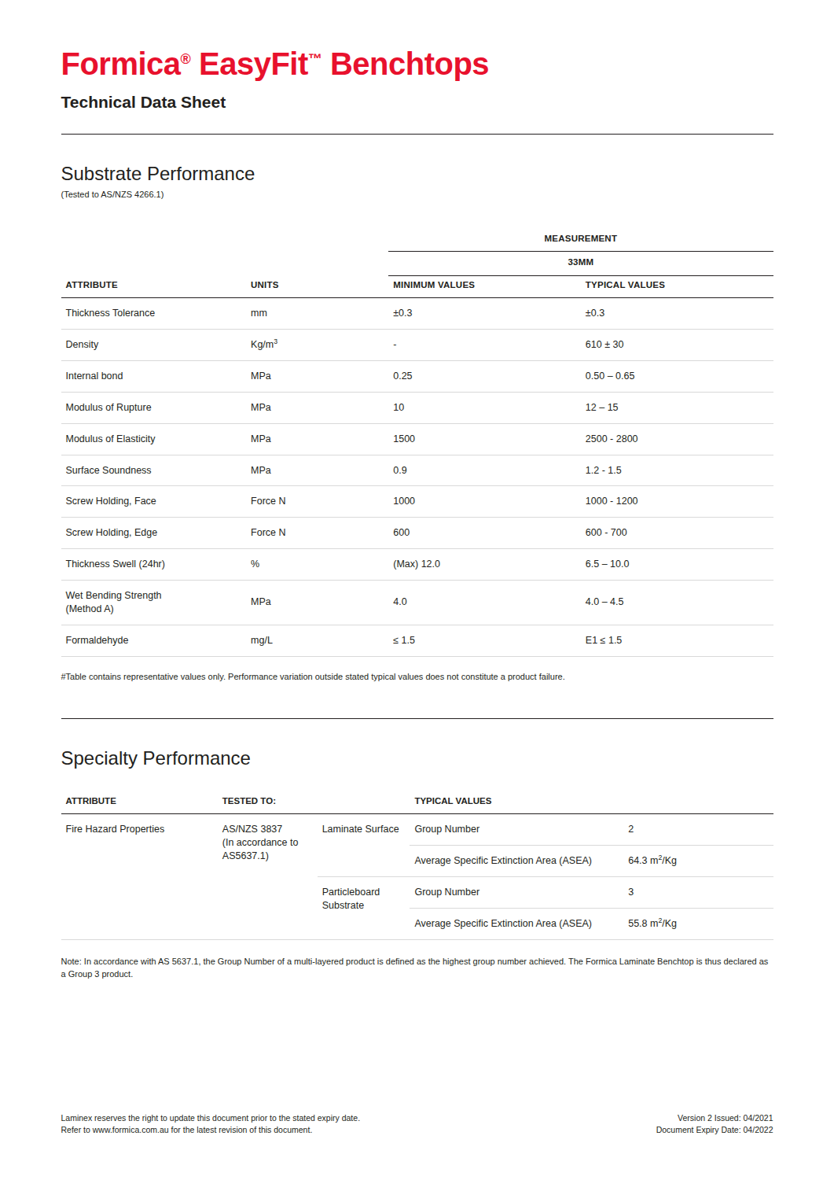Formica® EasyFit™ Benchtops
Technical Data Sheet
Substrate Performance
(Tested to AS/NZS 4266.1)
| | | MEASUREMENT |
| --- | --- | --- |
| | | 33MM |
| ATTRIBUTE | UNITS | MINIMUM VALUES | TYPICAL VALUES |
| Thickness Tolerance | mm | ±0.3 | ±0.3 |
| Density | Kg/m 3 | - | 610 ± 30 |
| Internal bond | MPa | 0.25 | 0.50 – 0.65 |
| Modulus of Rupture | MPa | 10 | 12 – 15 |
| Modulus of Elasticity | MPa | 1500 | 2500 - 2800 |
| Surface Soundness | MPa | 0.9 | 1.2 - 1.5 |
| Screw Holding, Face | Force N | 1000 | 1000 - 1200 |
| Screw Holding, Edge | Force N | 600 | 600 - 700 |
| Thickness Swell (24hr) | % | (Max) 12.0 | 6.5 – 10.0 |
| Wet Bending Strength (Method A) | MPa | 4.0 | 4.0 – 4.5 |
| Formaldehyde | mg/L | ≤ 1.5 | E1 ≤ 1.5 |
#Table contains representative values only. Performance variation outside stated typical values does not constitute a product failure.
Specialty Performance
| ATTRIBUTE | TESTED TO: | | TYPICAL VALUES | |
| --- | --- | --- | --- | --- |
| Fire Hazard Properties | AS/NZS 3837 (In accordance to AS5637.1) | Laminate Surface | Group Number | 2 |
| Average Specific Extinction Area (ASEA) | 64.3 m 2 /Kg |
| Particleboard Substrate | Group Number | 3 |
| Average Specific Extinction Area (ASEA) | 55.8 m 2 /Kg |
Note: In accordance with AS 5637.1, the Group Number of a multi-layered product is defined as the highest group number achieved. The Formica Laminate Benchtop is thus declared as a Group 3 product.
Laminex reserves the right to update this document prior to the stated expiry date.
Refer to www.formica.com.au for the latest revision of this document.
Version 2 Issued: 04/2021
Document Expiry Date: 04/2022